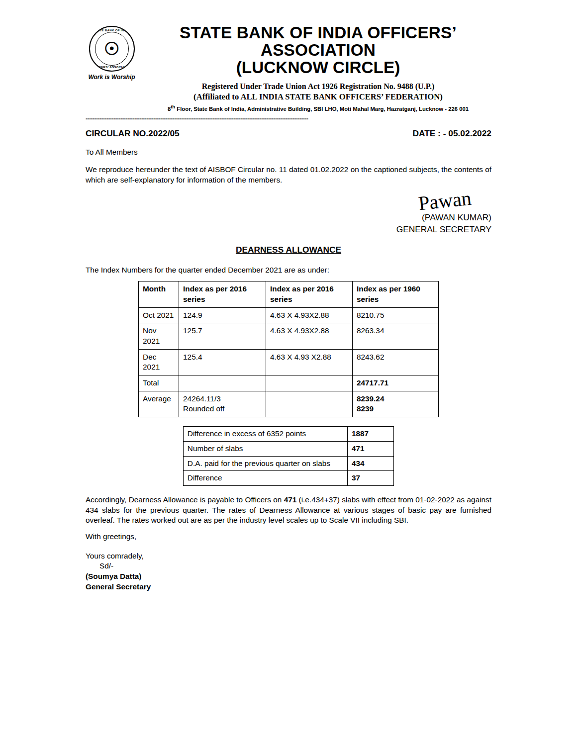STATE BANK OF INDIA
☉
OFFICERS' ASSOCIATION
Work is Worship
STATE BANK OF INDIA OFFICERS’ ASSOCIATION
(LUCKNOW CIRCLE)
Registered Under Trade Union Act 1926 Registration No. 9488 (U.P.)
(Affiliated to ALL INDIA STATE BANK OFFICERS’ FEDERATION)
8th Floor, State Bank of India, Administrative Building, SBI LHO, Moti Mahal Marg, Hazratganj, Lucknow - 226 001
--------------------------------------------------------------------------------------------------------------------------------
CIRCULAR NO.2022/05 DATE : - 05.02.2022
To All Members
We reproduce hereunder the text of AISBOF Circular no. 11 dated 01.02.2022 on the captioned subjects, the contents of which are self-explanatory for information of the members.
Pawan
(PAWAN KUMAR)
GENERAL SECRETARY
DEARNESS ALLOWANCE
The Index Numbers for the quarter ended December 2021 are as under:
| Month | Index as per 2016 series | Index as per 2016 series | Index as per 1960 series |
| --- | --- | --- | --- |
| Oct 2021 | 124.9 | 4.63 X 4.93X2.88 | 8210.75 |
| Nov 2021 | 125.7 | 4.63 X 4.93X2.88 | 8263.34 |
| Dec 2021 | 125.4 | 4.63 X 4.93 X2.88 | 8243.62 |
| Total | | | 24717.71 |
| Average | 24264.11/3 Rounded off | | 8239.24 8239 |
| Difference in excess of 6352 points | 1887 |
| Number of slabs | 471 |
| D.A. paid for the previous quarter on slabs | 434 |
| Difference | 37 |
Accordingly, Dearness Allowance is payable to Officers on 471 (i.e.434+37) slabs with effect from 01-02-2022 as against 434 slabs for the previous quarter. The rates of Dearness Allowance at various stages of basic pay are furnished overleaf. The rates worked out are as per the industry level scales up to Scale VII including SBI.
With greetings,
Yours comradely,
Sd/-
(Soumya Datta)
General Secretary